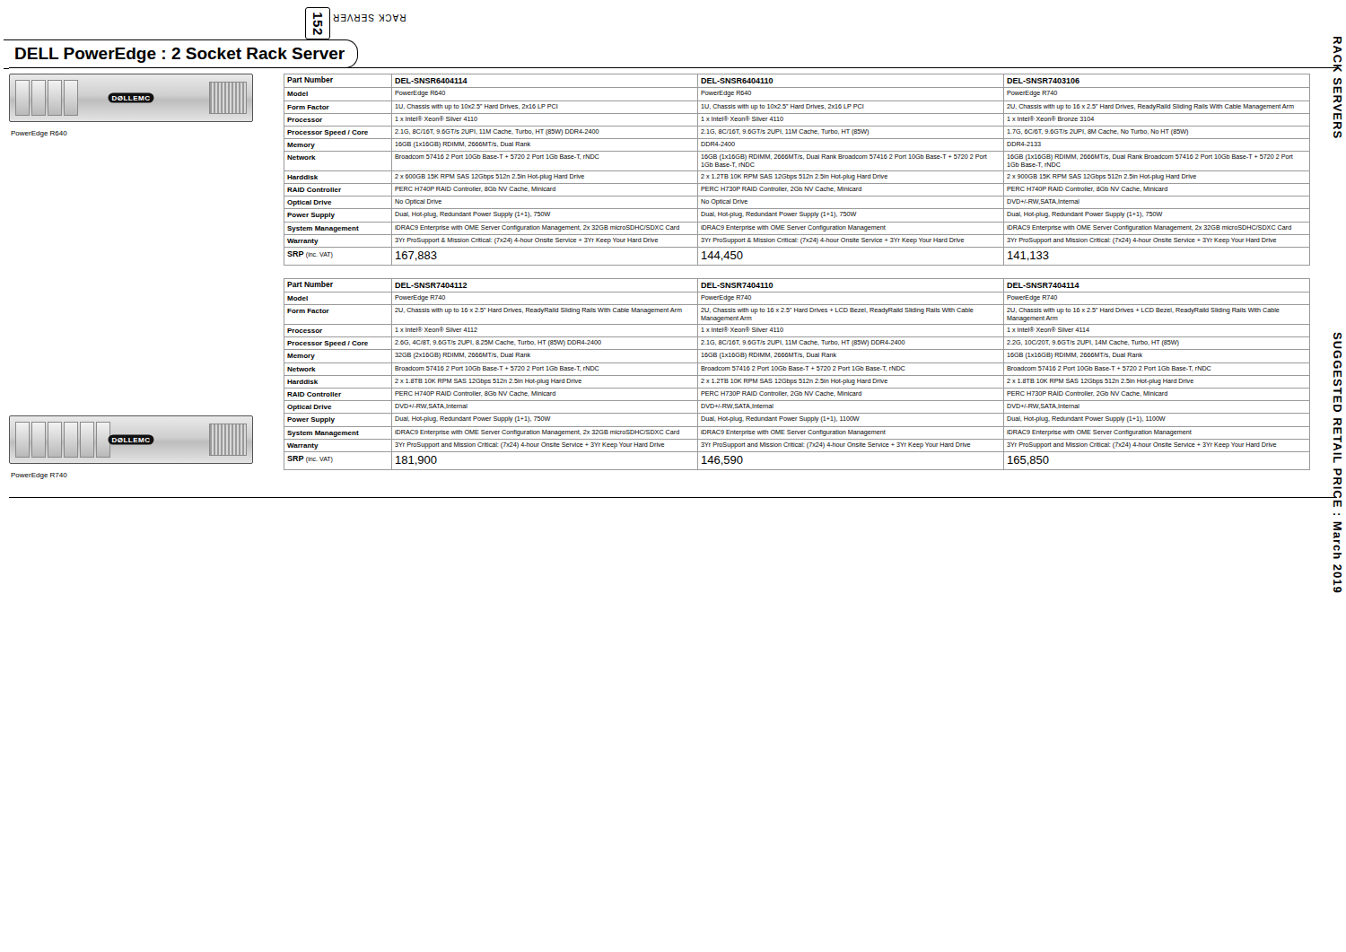152
RACK SERVER
DELL PowerEdge : 2 Socket Rack Server
RACK SERVERS
SUGGESTED RETAIL PRICE : March 2019
DØLLEMC
PowerEdge R640
DØLLEMC
PowerEdge R740
| Part Number | DEL-SNSR6404114 | DEL-SNSR6404110 | DEL-SNSR7403106 |
| Model | PowerEdge R640 | PowerEdge R640 | PowerEdge R740 |
| Form Factor | 1U, Chassis with up to 10x2.5” Hard Drives, 2x16 LP PCI | 1U, Chassis with up to 10x2.5” Hard Drives, 2x16 LP PCI | 2U, Chassis with up to 16 x 2.5” Hard Drives, ReadyRaild Sliding Rails With Cable Management Arm |
| Processor | 1 x Intel® Xeon® Silver 4110 | 1 x Intel® Xeon® Silver 4110 | 1 x Intel® Xeon® Bronze 3104 |
| Processor Speed / Core | 2.1G, 8C/16T, 9.6GT/s 2UPI, 11M Cache, Turbo, HT (85W) DDR4-2400 | 2.1G, 8C/16T, 9.6GT/s 2UPI, 11M Cache, Turbo, HT (85W) | 1.7G, 6C/6T, 9.6GT/s 2UPI, 8M Cache, No Turbo, No HT (85W) |
| Memory | 16GB (1x16GB) RDIMM, 2666MT/s, Dual Rank | DDR4-2400 | DDR4-2133 |
| Network | Broadcom 57416 2 Port 10Gb Base-T + 5720 2 Port 1Gb Base-T, rNDC | 16GB (1x16GB) RDIMM, 2666MT/s, Dual Rank Broadcom 57416 2 Port 10Gb Base-T + 5720 2 Port 1Gb Base-T, rNDC | 16GB (1x16GB) RDIMM, 2666MT/s, Dual Rank Broadcom 57416 2 Port 10Gb Base-T + 5720 2 Port 1Gb Base-T, rNDC |
| Harddisk | 2 x 600GB 15K RPM SAS 12Gbps 512n 2.5in Hot-plug Hard Drive | 2 x 1.2TB 10K RPM SAS 12Gbps 512n 2.5in Hot-plug Hard Drive | 2 x 900GB 15K RPM SAS 12Gbps 512n 2.5in Hot-plug Hard Drive |
| RAID Controller | PERC H740P RAID Controller, 8Gb NV Cache, Minicard | PERC H730P RAID Controller, 2Gb NV Cache, Minicard | PERC H740P RAID Controller, 8Gb NV Cache, Minicard |
| Optical Drive | No Optical Drive | No Optical Drive | DVD+/-RW,SATA,Internal |
| Power Supply | Dual, Hot-plug, Redundant Power Supply (1+1), 750W | Dual, Hot-plug, Redundant Power Supply (1+1), 750W | Dual, Hot-plug, Redundant Power Supply (1+1), 750W |
| System Management | iDRAC9 Enterprise with OME Server Configuration Management, 2x 32GB microSDHC/SDXC Card | iDRAC9 Enterprise with OME Server Configuration Management | iDRAC9 Enterprise with OME Server Configuration Management, 2x 32GB microSDHC/SDXC Card |
| Warranty | 3Yr ProSupport & Mission Critical: (7x24) 4-hour Onsite Service + 3Yr Keep Your Hard Drive | 3Yr ProSupport & Mission Critical: (7x24) 4-hour Onsite Service + 3Yr Keep Your Hard Drive | 3Yr ProSupport and Mission Critical: (7x24) 4-hour Onsite Service + 3Yr Keep Your Hard Drive |
| SRP (inc. VAT) | 167,883 | 144,450 | 141,133 |
| Part Number | DEL-SNSR7404112 | DEL-SNSR7404110 | DEL-SNSR7404114 |
| Model | PowerEdge R740 | PowerEdge R740 | PowerEdge R740 |
| Form Factor | 2U, Chassis with up to 16 x 2.5” Hard Drives, ReadyRaild Sliding Rails With Cable Management Arm | 2U, Chassis with up to 16 x 2.5” Hard Drives + LCD Bezel, ReadyRaild Sliding Rails With Cable Management Arm | 2U, Chassis with up to 16 x 2.5” Hard Drives + LCD Bezel, ReadyRaild Sliding Rails With Cable Management Arm |
| Processor | 1 x Intel® Xeon® Silver 4112 | 1 x Intel® Xeon® Silver 4110 | 1 x Intel® Xeon® Silver 4114 |
| Processor Speed / Core | 2.6G, 4C/8T, 9.6GT/s 2UPI, 8.25M Cache, Turbo, HT (85W) DDR4-2400 | 2.1G, 8C/16T, 9.6GT/s 2UPI, 11M Cache, Turbo, HT (85W) DDR4-2400 | 2.2G, 10C/20T, 9.6GT/s 2UPI, 14M Cache, Turbo, HT (85W) |
| Memory | 32GB (2x16GB) RDIMM, 2666MT/s, Dual Rank | 16GB (1x16GB) RDIMM, 2666MT/s, Dual Rank | 16GB (1x16GB) RDIMM, 2666MT/s, Dual Rank |
| Network | Broadcom 57416 2 Port 10Gb Base-T + 5720 2 Port 1Gb Base-T, rNDC | Broadcom 57416 2 Port 10Gb Base-T + 5720 2 Port 1Gb Base-T, rNDC | Broadcom 57416 2 Port 10Gb Base-T + 5720 2 Port 1Gb Base-T, rNDC |
| Harddisk | 2 x 1.8TB 10K RPM SAS 12Gbps 512n 2.5in Hot-plug Hard Drive | 2 x 1.2TB 10K RPM SAS 12Gbps 512n 2.5in Hot-plug Hard Drive | 2 x 1.8TB 10K RPM SAS 12Gbps 512n 2.5in Hot-plug Hard Drive |
| RAID Controller | PERC H740P RAID Controller, 8Gb NV Cache, Minicard | PERC H730P RAID Controller, 2Gb NV Cache, Minicard | PERC H730P RAID Controller, 2Gb NV Cache, Minicard |
| Optical Drive | DVD+/-RW,SATA,Internal | DVD+/-RW,SATA,Internal | DVD+/-RW,SATA,Internal |
| Power Supply | Dual, Hot-plug, Redundant Power Supply (1+1), 750W | Dual, Hot-plug, Redundant Power Supply (1+1), 1100W | Dual, Hot-plug, Redundant Power Supply (1+1), 1100W |
| System Management | iDRAC9 Enterprise with OME Server Configuration Management, 2x 32GB microSDHC/SDXC Card | iDRAC9 Enterprise with OME Server Configuration Management | iDRAC9 Enterprise with OME Server Configuration Management |
| Warranty | 3Yr ProSupport and Mission Critical: (7x24) 4-hour Onsite Service + 3Yr Keep Your Hard Drive | 3Yr ProSupport and Mission Critical: (7x24) 4-hour Onsite Service + 3Yr Keep Your Hard Drive | 3Yr ProSupport and Mission Critical: (7x24) 4-hour Onsite Service + 3Yr Keep Your Hard Drive |
| SRP (inc. VAT) | 181,900 | 146,590 | 165,850 |